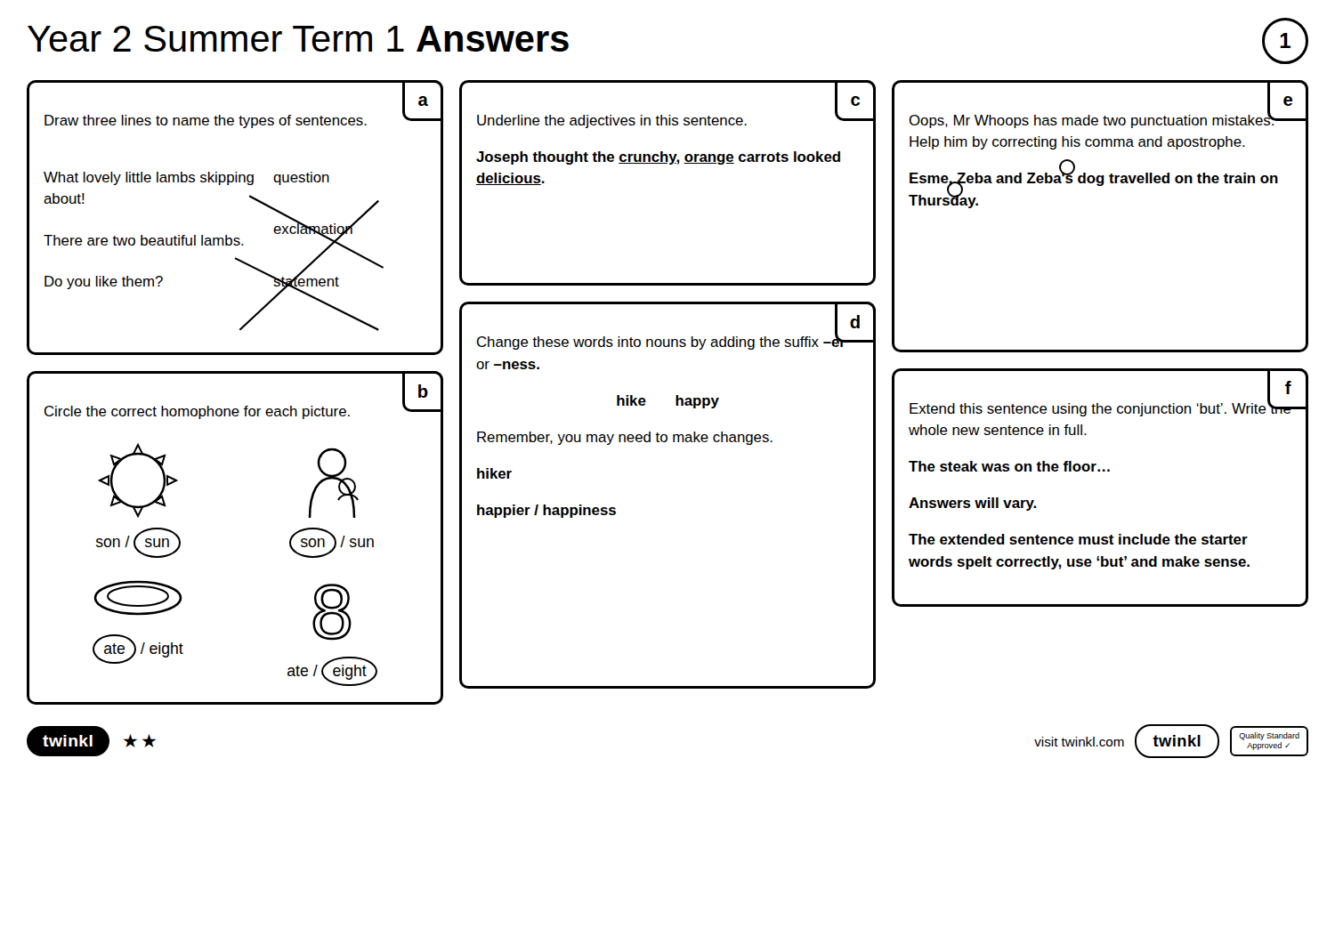Year 2 Summer Term 1 Answers
1
a
Draw three lines to name the types of sentences.
What lovely little lambs skipping about!
There are two beautiful lambs.
Do you like them?
question
exclamation
statement
b
Circle the correct homophone for each picture.
son / sun
son / sun
ate / eight
8
ate / eight
c
Underline the adjectives in this sentence.
Joseph thought the crunchy, orange carrots looked delicious.
d
Change these words into nouns by adding the suffix –er or –ness.
hike happy
Remember, you may need to make changes.
hiker
happier / happiness
e
Oops, Mr Whoops has made two punctuation mistakes. Help him by correcting his comma and apostrophe.
Esme, Zeba and Zeba's dog travelled on the train on Thursday.
f
Extend this sentence using the conjunction ‘but’. Write the whole new sentence in full.
The steak was on the floor…
Answers will vary.
The extended sentence must include the starter words spelt correctly, use ‘but’ and make sense.
twinkl ★★
visit twinkl.com twinkl Quality Standard
Approved ✓